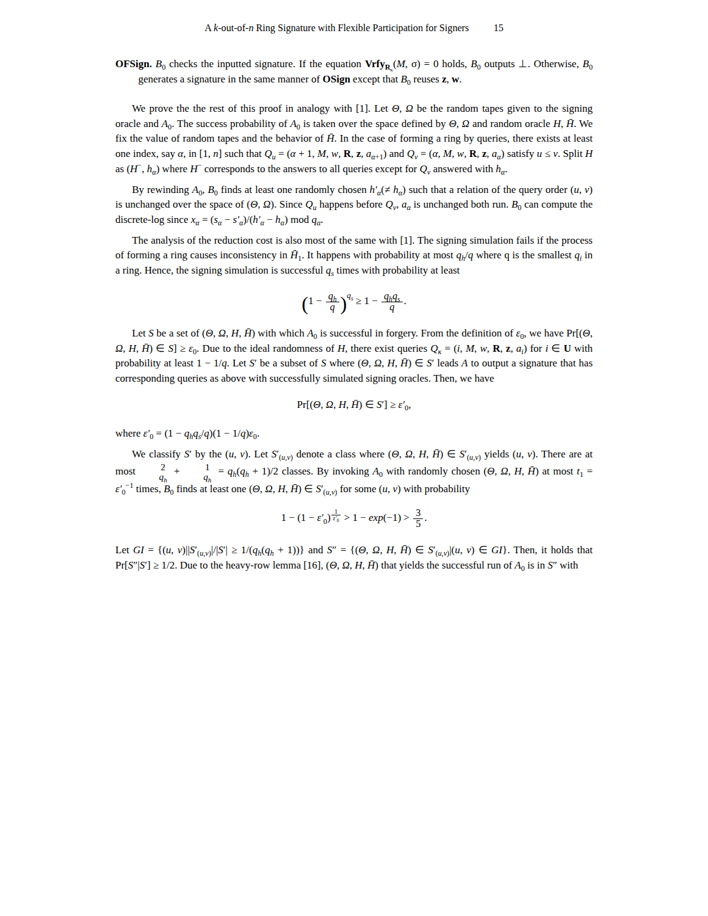A k-out-of-n Ring Signature with Flexible Participation for Signers 15
OFSign. B0 checks the inputted signature. If the equation VrfyRκ(M, σ) = 0 holds, B0 outputs ⊥. Otherwise, B0 generates a signature in the same manner of OSign except that B0 reuses z, w.
We prove the the rest of this proof in analogy with [1]. Let Θ, Ω be the random tapes given to the signing oracle and A0. The success probability of A0 is taken over the space defined by Θ, Ω and random oracle H, H̄. We fix the value of random tapes and the behavior of H̄. In the case of forming a ring by queries, there exists at least one index, say α, in [1, n] such that Qu = (α + 1, M, w, R, z, aα+1) and Qv = (α, M, w, R, z, aα) satisfy u ≤ v. Split H as (H−, hα) where H− corresponds to the answers to all queries except for Qv answered with hα.
By rewinding A0, B0 finds at least one randomly chosen h′α(≠ hα) such that a relation of the query order (u, v) is unchanged over the space of (Θ, Ω). Since Qu happens before Qv, aα is unchanged both run. B0 can compute the discrete-log since xα = (sα − s′α)/(h′α − hα) mod qα.
The analysis of the reduction cost is also most of the same with [1]. The signing simulation fails if the process of forming a ring causes inconsistency in H̄1. It happens with probability at most qh/q where q is the smallest qi in a ring. Hence, the signing simulation is successful qs times with probability at least
(1 − qh q) qs ≥ 1 − qhqs q.
Let S be a set of (Θ, Ω, H, H̄) with which A0 is successful in forgery. From the definition of ε0, we have Pr[(Θ, Ω, H, H̄) ∈ S] ≥ ε0. Due to the ideal randomness of H, there exist queries Qκ = (i, M, w, R, z, ai) for i ∈ U with probability at least 1 − 1/q. Let S′ be a subset of S where (Θ, Ω, H, H̄) ∈ S′ leads A to output a signature that has corresponding queries as above with successfully simulated signing oracles. Then, we have
Pr[(Θ, Ω, H, H̄) ∈ S′] ≥ ε′0,
where ε′0 = (1 − qhqs/q)(1 − 1/q)ε0.
We classify S′ by the (u, v). Let S′(u,v) denote a class where (Θ, Ω, H, H̄) ∈ S′(u,v) yields (u, v). There are at most 2 qh + 1 qh = qh(qh + 1)/2 classes. By invoking A0 with randomly chosen (Θ, Ω, H, H̄) at most t1 = ε′0−1 times, B0 finds at least one (Θ, Ω, H, H̄) ∈ S′(u,v) for some (u, v) with probability
1 − (1 − ε′0)1 ε′0 > 1 − exp(−1) > 35.
Let GI = {(u, v)||S′(u,v)|/|S′| ≥ 1/(qh(qh + 1))} and S″ = {(Θ, Ω, H, H̄) ∈ S′(u,v)|(u, v) ∈ GI}. Then, it holds that Pr[S″|S′] ≥ 1/2. Due to the heavy-row lemma [16], (Θ, Ω, H, H̄) that yields the successful run of A0 is in S″ with